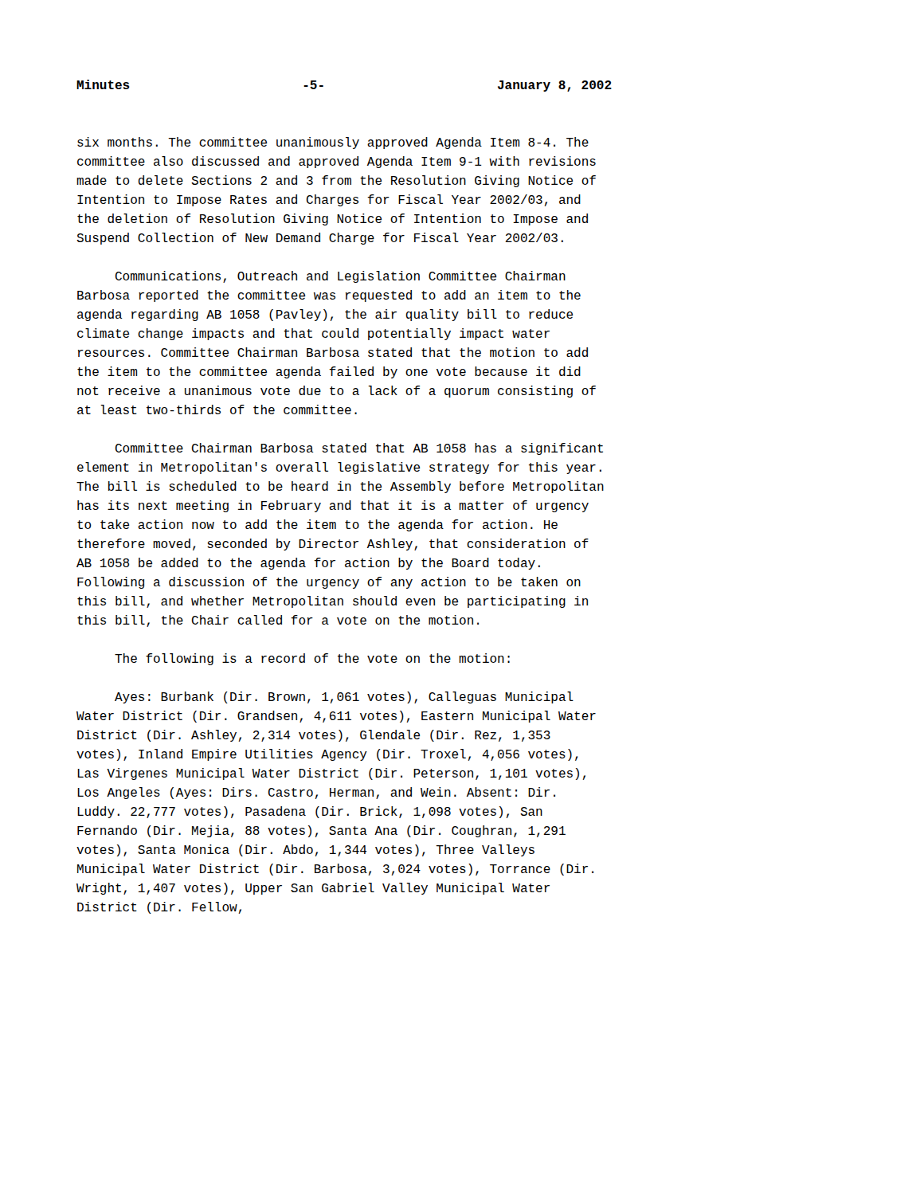Minutes -5- January 8, 2002
six months. The committee unanimously approved Agenda Item 8-4. The committee also discussed and approved Agenda Item 9-1 with revisions made to delete Sections 2 and 3 from the Resolution Giving Notice of Intention to Impose Rates and Charges for Fiscal Year 2002/03, and the deletion of Resolution Giving Notice of Intention to Impose and Suspend Collection of New Demand Charge for Fiscal Year 2002/03.
Communications, Outreach and Legislation Committee Chairman Barbosa reported the committee was requested to add an item to the agenda regarding AB 1058 (Pavley), the air quality bill to reduce climate change impacts and that could potentially impact water resources. Committee Chairman Barbosa stated that the motion to add the item to the committee agenda failed by one vote because it did not receive a unanimous vote due to a lack of a quorum consisting of at least two-thirds of the committee.
Committee Chairman Barbosa stated that AB 1058 has a significant element in Metropolitan's overall legislative strategy for this year. The bill is scheduled to be heard in the Assembly before Metropolitan has its next meeting in February and that it is a matter of urgency to take action now to add the item to the agenda for action. He therefore moved, seconded by Director Ashley, that consideration of AB 1058 be added to the agenda for action by the Board today. Following a discussion of the urgency of any action to be taken on this bill, and whether Metropolitan should even be participating in this bill, the Chair called for a vote on the motion.
The following is a record of the vote on the motion:
Ayes: Burbank (Dir. Brown, 1,061 votes), Calleguas Municipal Water District (Dir. Grandsen, 4,611 votes), Eastern Municipal Water District (Dir. Ashley, 2,314 votes), Glendale (Dir. Rez, 1,353 votes), Inland Empire Utilities Agency (Dir. Troxel, 4,056 votes), Las Virgenes Municipal Water District (Dir. Peterson, 1,101 votes), Los Angeles (Ayes: Dirs. Castro, Herman, and Wein. Absent: Dir. Luddy. 22,777 votes), Pasadena (Dir. Brick, 1,098 votes), San Fernando (Dir. Mejia, 88 votes), Santa Ana (Dir. Coughran, 1,291 votes), Santa Monica (Dir. Abdo, 1,344 votes), Three Valleys Municipal Water District (Dir. Barbosa, 3,024 votes), Torrance (Dir. Wright, 1,407 votes), Upper San Gabriel Valley Municipal Water District (Dir. Fellow,